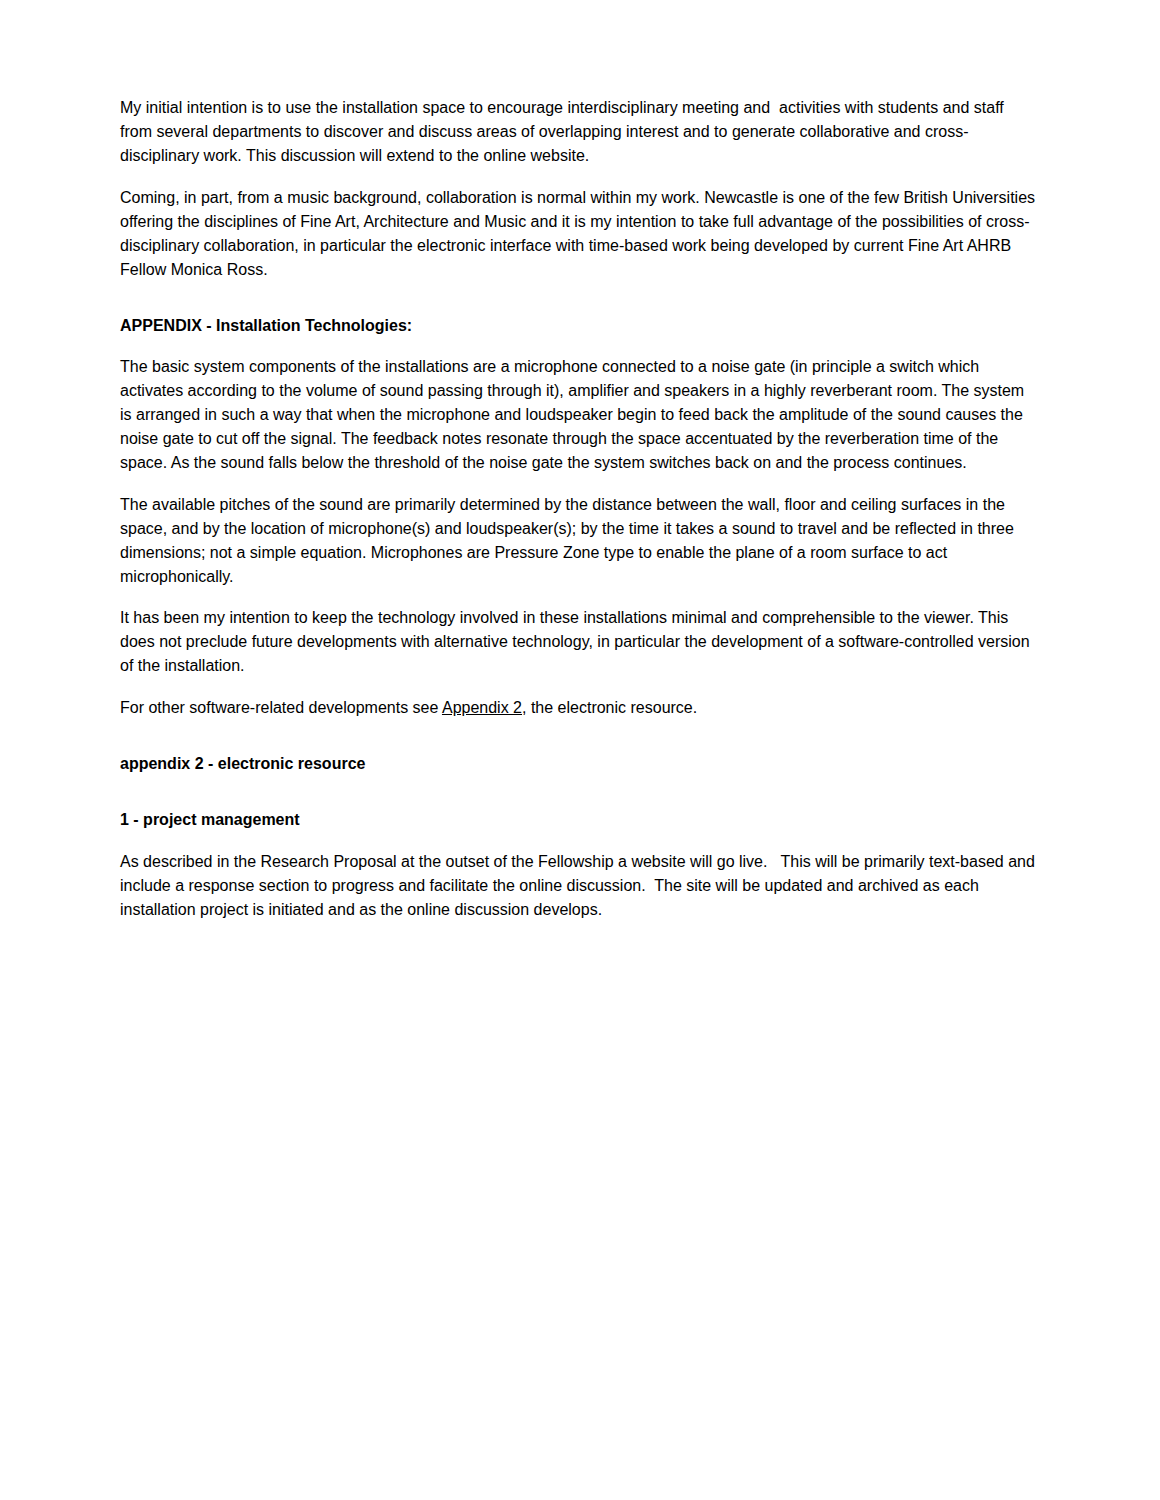My initial intention is to use the installation space to encourage interdisciplinary meeting and activities with students and staff from several departments to discover and discuss areas of overlapping interest and to generate collaborative and cross-disciplinary work. This discussion will extend to the online website.
Coming, in part, from a music background, collaboration is normal within my work. Newcastle is one of the few British Universities offering the disciplines of Fine Art, Architecture and Music and it is my intention to take full advantage of the possibilities of cross-disciplinary collaboration, in particular the electronic interface with time-based work being developed by current Fine Art AHRB Fellow Monica Ross.
APPENDIX - Installation Technologies:
The basic system components of the installations are a microphone connected to a noise gate (in principle a switch which activates according to the volume of sound passing through it), amplifier and speakers in a highly reverberant room. The system is arranged in such a way that when the microphone and loudspeaker begin to feed back the amplitude of the sound causes the noise gate to cut off the signal. The feedback notes resonate through the space accentuated by the reverberation time of the space. As the sound falls below the threshold of the noise gate the system switches back on and the process continues.
The available pitches of the sound are primarily determined by the distance between the wall, floor and ceiling surfaces in the space, and by the location of microphone(s) and loudspeaker(s); by the time it takes a sound to travel and be reflected in three dimensions; not a simple equation. Microphones are Pressure Zone type to enable the plane of a room surface to act microphonically.
It has been my intention to keep the technology involved in these installations minimal and comprehensible to the viewer. This does not preclude future developments with alternative technology, in particular the development of a software-controlled version of the installation.
For other software-related developments see Appendix 2, the electronic resource.
appendix 2 - electronic resource
1 - project management
As described in the Research Proposal at the outset of the Fellowship a website will go live. This will be primarily text-based and include a response section to progress and facilitate the online discussion. The site will be updated and archived as each installation project is initiated and as the online discussion develops.